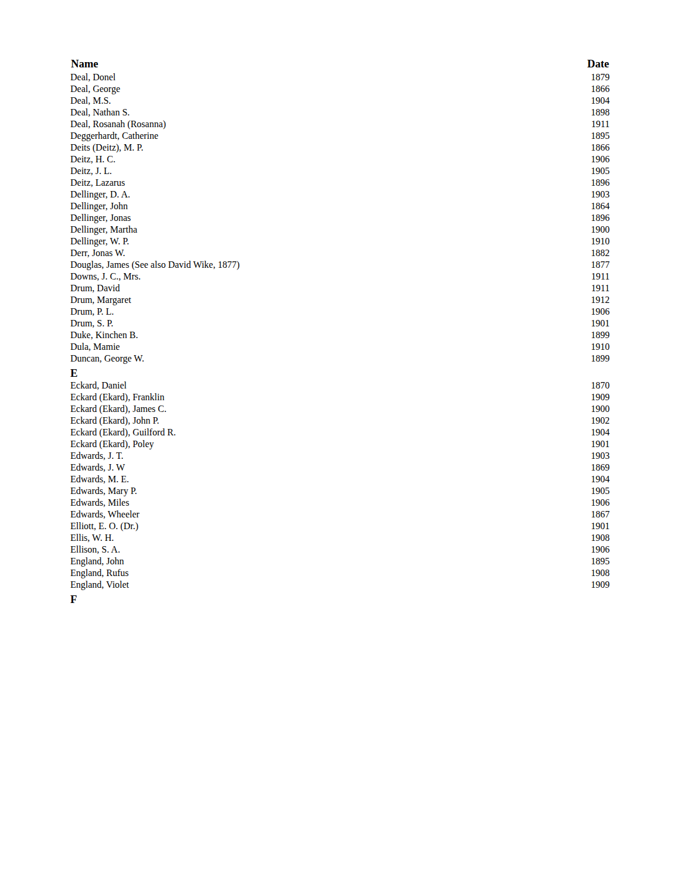| Name | Date |
| --- | --- |
| Deal, Donel | 1879 |
| Deal, George | 1866 |
| Deal, M.S. | 1904 |
| Deal, Nathan S. | 1898 |
| Deal, Rosanah (Rosanna) | 1911 |
| Deggerhardt, Catherine | 1895 |
| Deits (Deitz), M. P. | 1866 |
| Deitz, H. C. | 1906 |
| Deitz, J. L. | 1905 |
| Deitz, Lazarus | 1896 |
| Dellinger, D. A. | 1903 |
| Dellinger, John | 1864 |
| Dellinger, Jonas | 1896 |
| Dellinger, Martha | 1900 |
| Dellinger, W. P. | 1910 |
| Derr, Jonas W. | 1882 |
| Douglas, James (See also David Wike, 1877) | 1877 |
| Downs, J. C., Mrs. | 1911 |
| Drum, David | 1911 |
| Drum, Margaret | 1912 |
| Drum, P. L. | 1906 |
| Drum, S. P. | 1901 |
| Duke, Kinchen B. | 1899 |
| Dula, Mamie | 1910 |
| Duncan, George W. | 1899 |
| E |
| Eckard, Daniel | 1870 |
| Eckard (Ekard), Franklin | 1909 |
| Eckard (Ekard), James C. | 1900 |
| Eckard (Ekard), John P. | 1902 |
| Eckard (Ekard), Guilford R. | 1904 |
| Eckard (Ekard), Poley | 1901 |
| Edwards, J. T. | 1903 |
| Edwards, J. W | 1869 |
| Edwards, M. E. | 1904 |
| Edwards, Mary P. | 1905 |
| Edwards, Miles | 1906 |
| Edwards, Wheeler | 1867 |
| Elliott, E. O. (Dr.) | 1901 |
| Ellis, W. H. | 1908 |
| Ellison, S. A. | 1906 |
| England, John | 1895 |
| England, Rufus | 1908 |
| England, Violet | 1909 |
| F |